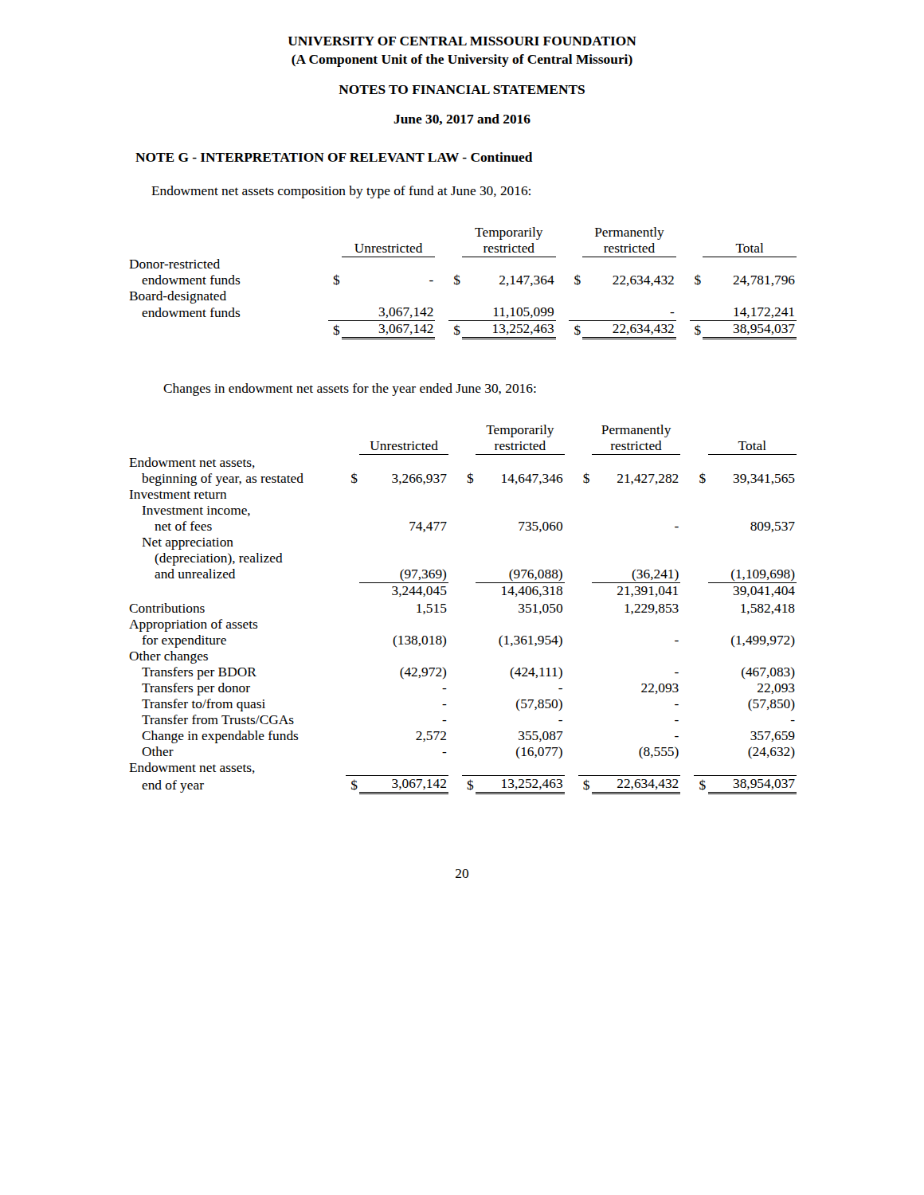UNIVERSITY OF CENTRAL MISSOURI FOUNDATION
(A Component Unit of the University of Central Missouri)
NOTES TO FINANCIAL STATEMENTS
June 30, 2017 and 2016
NOTE G - INTERPRETATION OF RELEVANT LAW - Continued
Endowment net assets composition by type of fund at June 30, 2016:
| | | | | | Temporarily | | | Permanently | | | |
| | | Unrestricted | | | restricted | | | restricted | | | Total |
| Donor-restricted | |
| endowment funds | $ | - | | $ | 2,147,364 | | $ | 22,634,432 | | $ | 24,781,796 |
| Board-designated | |
| endowment funds | | 3,067,142 | | | 11,105,099 | | | - | | | 14,172,241 |
| | $ | 3,067,142 | | $ | 13,252,463 | | $ | 22,634,432 | | $ | 38,954,037 |
Changes in endowment net assets for the year ended June 30, 2016:
| | | | | | Temporarily | | | Permanently | | | |
| | | Unrestricted | | | restricted | | | restricted | | | Total |
| Endowment net assets, | |
| beginning of year, as restated | $ | 3,266,937 | | $ | 14,647,346 | | $ | 21,427,282 | | $ | 39,341,565 |
| Investment return | |
| Investment income, | |
| net of fees | | 74,477 | | | 735,060 | | | - | | | 809,537 |
| Net appreciation | |
| (depreciation), realized | |
| and unrealized | | (97,369) | | | (976,088) | | | (36,241) | | | (1,109,698) |
| | | 3,244,045 | | | 14,406,318 | | | 21,391,041 | | | 39,041,404 |
| Contributions | | 1,515 | | | 351,050 | | | 1,229,853 | | | 1,582,418 |
| Appropriation of assets | |
| for expenditure | | (138,018) | | | (1,361,954) | | | - | | | (1,499,972) |
| Other changes | |
| Transfers per BDOR | | (42,972) | | | (424,111) | | | - | | | (467,083) |
| Transfers per donor | | - | | | - | | | 22,093 | | | 22,093 |
| Transfer to/from quasi | | - | | | (57,850) | | | - | | | (57,850) |
| Transfer from Trusts/CGAs | | - | | | - | | | - | | | - |
| Change in expendable funds | | 2,572 | | | 355,087 | | | - | | | 357,659 |
| Other | | - | | | (16,077) | | | (8,555) | | | (24,632) |
| Endowment net assets, | |
| end of year | $ | 3,067,142 | | $ | 13,252,463 | | $ | 22,634,432 | | $ | 38,954,037 |
20